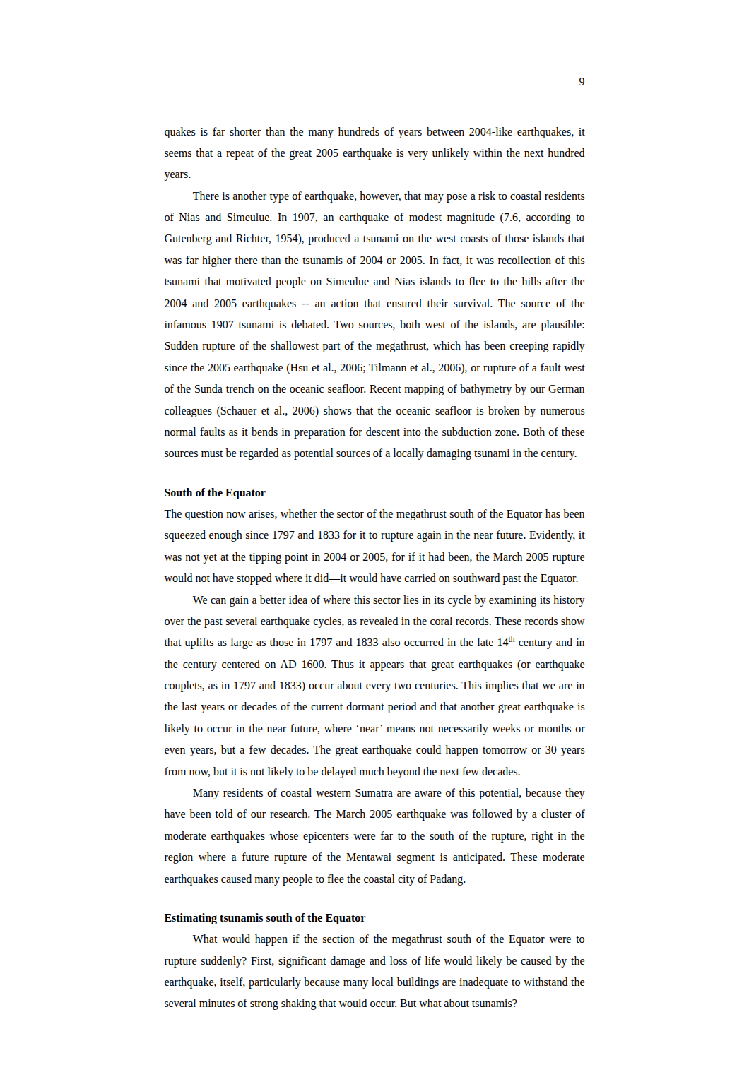9
quakes is far shorter than the many hundreds of years between 2004-like earthquakes, it seems that a repeat of the great 2005 earthquake is very unlikely within the next hundred years.
There is another type of earthquake, however, that may pose a risk to coastal residents of Nias and Simeulue. In 1907, an earthquake of modest magnitude (7.6, according to Gutenberg and Richter, 1954), produced a tsunami on the west coasts of those islands that was far higher there than the tsunamis of 2004 or 2005. In fact, it was recollection of this tsunami that motivated people on Simeulue and Nias islands to flee to the hills after the 2004 and 2005 earthquakes -- an action that ensured their survival. The source of the infamous 1907 tsunami is debated. Two sources, both west of the islands, are plausible: Sudden rupture of the shallowest part of the megathrust, which has been creeping rapidly since the 2005 earthquake (Hsu et al., 2006; Tilmann et al., 2006), or rupture of a fault west of the Sunda trench on the oceanic seafloor. Recent mapping of bathymetry by our German colleagues (Schauer et al., 2006) shows that the oceanic seafloor is broken by numerous normal faults as it bends in preparation for descent into the subduction zone. Both of these sources must be regarded as potential sources of a locally damaging tsunami in the century.
South of the Equator
The question now arises, whether the sector of the megathrust south of the Equator has been squeezed enough since 1797 and 1833 for it to rupture again in the near future. Evidently, it was not yet at the tipping point in 2004 or 2005, for if it had been, the March 2005 rupture would not have stopped where it did—it would have carried on southward past the Equator.
We can gain a better idea of where this sector lies in its cycle by examining its history over the past several earthquake cycles, as revealed in the coral records. These records show that uplifts as large as those in 1797 and 1833 also occurred in the late 14th century and in the century centered on AD 1600. Thus it appears that great earthquakes (or earthquake couplets, as in 1797 and 1833) occur about every two centuries. This implies that we are in the last years or decades of the current dormant period and that another great earthquake is likely to occur in the near future, where ‘near’ means not necessarily weeks or months or even years, but a few decades. The great earthquake could happen tomorrow or 30 years from now, but it is not likely to be delayed much beyond the next few decades.
Many residents of coastal western Sumatra are aware of this potential, because they have been told of our research. The March 2005 earthquake was followed by a cluster of moderate earthquakes whose epicenters were far to the south of the rupture, right in the region where a future rupture of the Mentawai segment is anticipated. These moderate earthquakes caused many people to flee the coastal city of Padang.
Estimating tsunamis south of the Equator
What would happen if the section of the megathrust south of the Equator were to rupture suddenly? First, significant damage and loss of life would likely be caused by the earthquake, itself, particularly because many local buildings are inadequate to withstand the several minutes of strong shaking that would occur. But what about tsunamis?